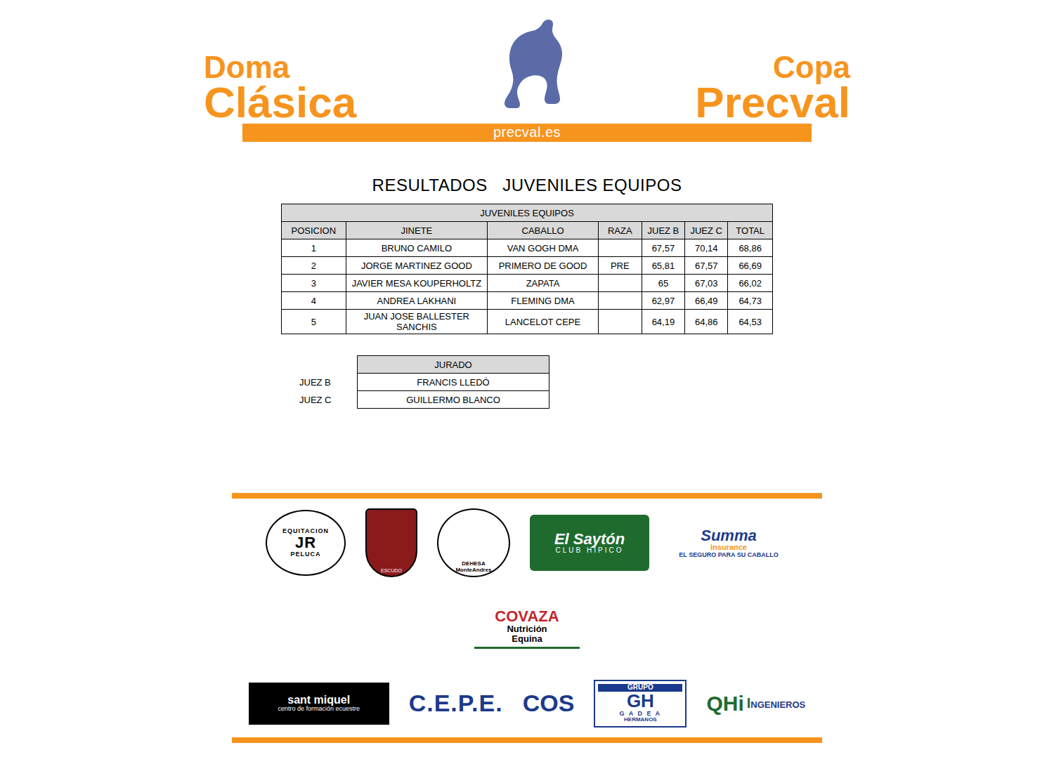Doma
Clásica
Copa
Precval
precval.es
RESULTADOS JUVENILES EQUIPOS
| JUVENILES EQUIPOS |
| --- |
| POSICION | JINETE | CABALLO | RAZA | JUEZ B | JUEZ C | TOTAL |
| 1 | BRUNO CAMILO | VAN GOGH DMA | | 67,57 | 70,14 | 68,86 |
| 2 | JORGE MARTINEZ GOOD | PRIMERO DE GOOD | PRE | 65,81 | 67,57 | 66,69 |
| 3 | JAVIER MESA KOUPERHOLTZ | ZAPATA | | 65 | 67,03 | 66,02 |
| 4 | ANDREA LAKHANI | FLEMING DMA | | 62,97 | 66,49 | 64,73 |
| 5 | JUAN JOSE BALLESTER SANCHIS | LANCELOT CEPE | | 64,19 | 64,86 | 64,53 |
| | JURADO |
| JUEZ B | FRANCIS LLEDÓ |
| JUEZ C | GUILLERMO BLANCO |
EQUITACION
JR
PELUCA
ESCUDO
DEHESA
MonteAndres
El Saytón
CLUB HÍPICO
Summa
insurance
EL SEGURO PARA SU CABALLO
COVAZA
Nutrición
Equina
sant miquel
centro de formación ecuestre
C.E.P.E.
COS
GRUPO
GH
G A D E A
HERMANOS
QHi
INGENIEROS